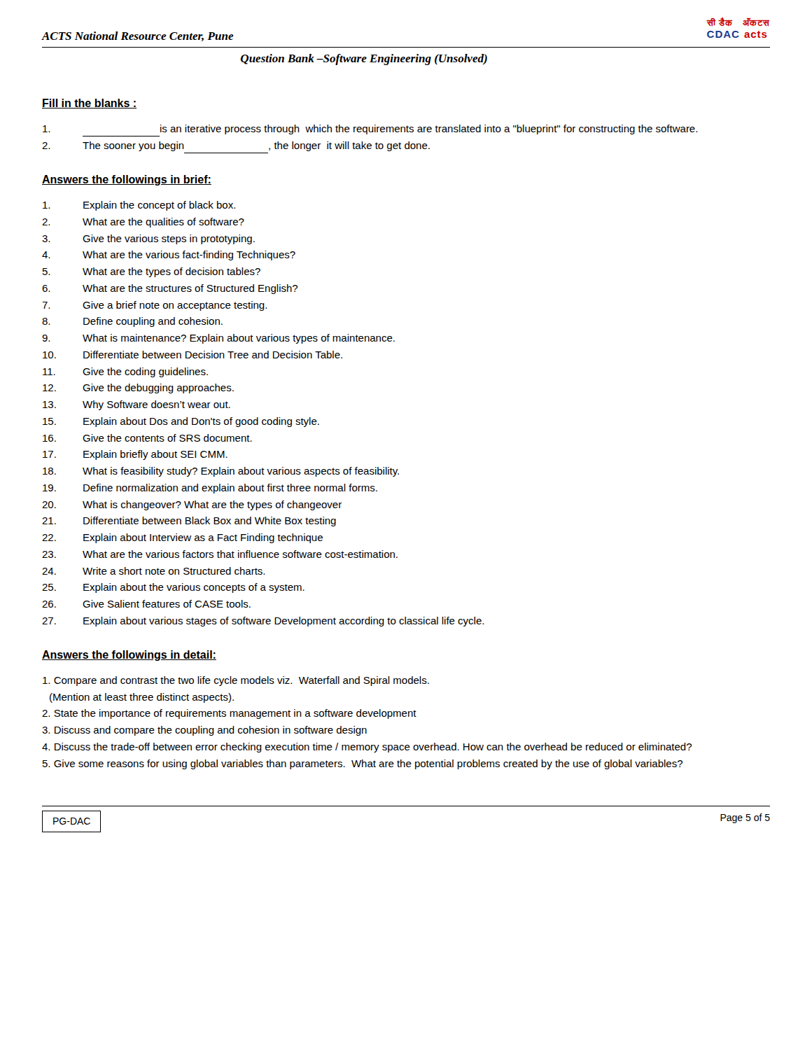सी डैक अँकटस
CDAC acts
ACTS National Resource Center, Pune
Question Bank –Software Engineering (Unsolved)
Fill in the blanks :
1. is an iterative process through which the requirements are translated into a "blueprint" for constructing the software.
2. The sooner you begin , the longer it will take to get done.
Answers the followings in brief:
1. Explain the concept of black box.
2. What are the qualities of software?
3. Give the various steps in prototyping.
4. What are the various fact-finding Techniques?
5. What are the types of decision tables?
6. What are the structures of Structured English?
7. Give a brief note on acceptance testing.
8. Define coupling and cohesion.
9. What is maintenance? Explain about various types of maintenance.
10. Differentiate between Decision Tree and Decision Table.
11. Give the coding guidelines.
12. Give the debugging approaches.
13. Why Software doesn’t wear out.
15. Explain about Dos and Don'ts of good coding style.
16. Give the contents of SRS document.
17. Explain briefly about SEI CMM.
18. What is feasibility study? Explain about various aspects of feasibility.
19. Define normalization and explain about first three normal forms.
20. What is changeover? What are the types of changeover
21. Differentiate between Black Box and White Box testing
22. Explain about Interview as a Fact Finding technique
23. What are the various factors that influence software cost-estimation.
24. Write a short note on Structured charts.
25. Explain about the various concepts of a system.
26. Give Salient features of CASE tools.
27. Explain about various stages of software Development according to classical life cycle.
Answers the followings in detail:
1. Compare and contrast the two life cycle models viz. Waterfall and Spiral models.
(Mention at least three distinct aspects).
2. State the importance of requirements management in a software development
3. Discuss and compare the coupling and cohesion in software design
4. Discuss the trade-off between error checking execution time / memory space overhead. How can the overhead be reduced or eliminated?
5. Give some reasons for using global variables than parameters. What are the potential problems created by the use of global variables?
PG-DAC Page 5 of 5